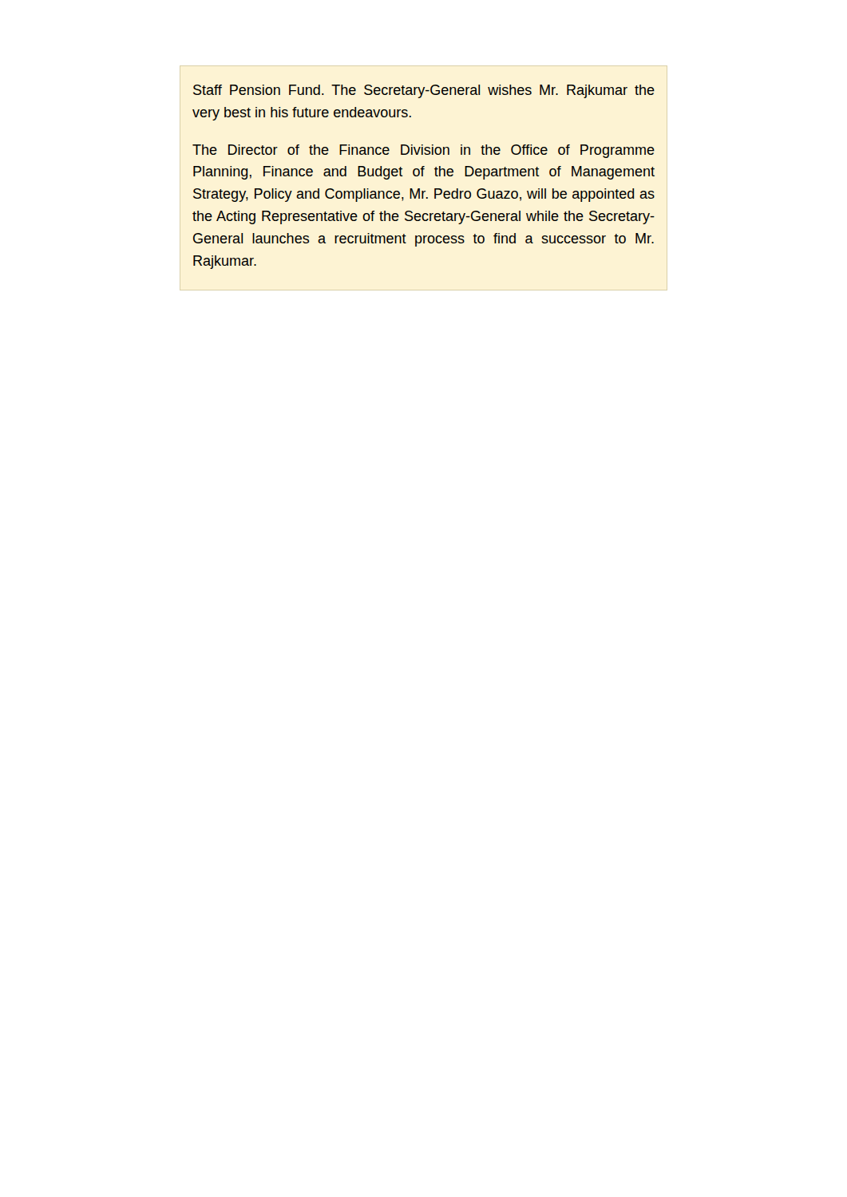Staff Pension Fund. The Secretary-General wishes Mr. Rajkumar the very best in his future endeavours.
The Director of the Finance Division in the Office of Programme Planning, Finance and Budget of the Department of Management Strategy, Policy and Compliance, Mr. Pedro Guazo, will be appointed as the Acting Representative of the Secretary-General while the Secretary-General launches a recruitment process to find a successor to Mr. Rajkumar.